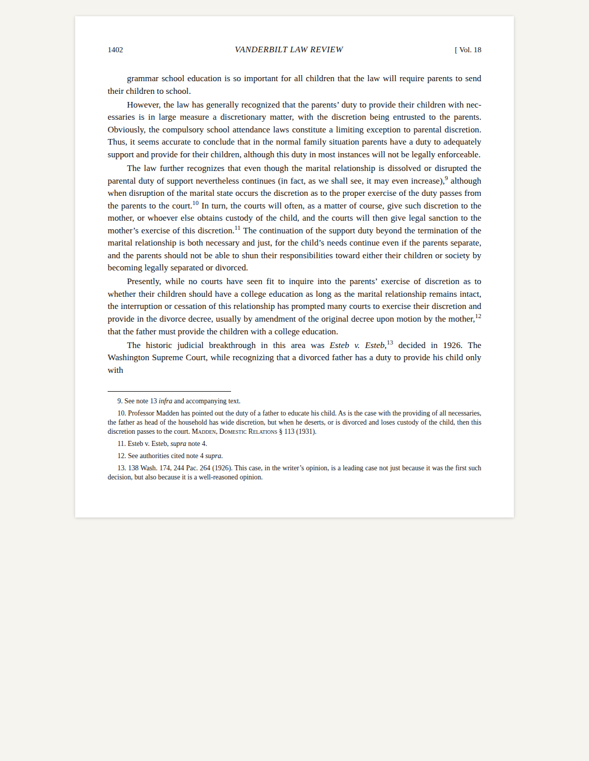1402 VANDERBILT LAW REVIEW [ Vol. 18
grammar school education is so important for all children that the law will require parents to send their children to school.
However, the law has generally recognized that the parents’ duty to provide their children with necessaries is in large measure a discretionary matter, with the discretion being entrusted to the parents. Obviously, the compulsory school attendance laws constitute a limiting exception to parental discretion. Thus, it seems accurate to conclude that in the normal family situation parents have a duty to adequately support and provide for their children, although this duty in most instances will not be legally enforceable.
The law further recognizes that even though the marital relationship is dissolved or disrupted the parental duty of support nevertheless continues (in fact, as we shall see, it may even increase),9 although when disruption of the marital state occurs the discretion as to the proper exercise of the duty passes from the parents to the court.10 In turn, the courts will often, as a matter of course, give such discretion to the mother, or whoever else obtains custody of the child, and the courts will then give legal sanction to the mother’s exercise of this discretion.11 The continuation of the support duty beyond the termination of the marital relationship is both necessary and just, for the child’s needs continue even if the parents separate, and the parents should not be able to shun their responsibilities toward either their children or society by becoming legally separated or divorced.
Presently, while no courts have seen fit to inquire into the parents’ exercise of discretion as to whether their children should have a college education as long as the marital relationship remains intact, the interruption or cessation of this relationship has prompted many courts to exercise their discretion and provide in the divorce decree, usually by amendment of the original decree upon motion by the mother,12 that the father must provide the children with a college education.
The historic judicial breakthrough in this area was Esteb v. Esteb,13 decided in 1926. The Washington Supreme Court, while recognizing that a divorced father has a duty to provide his child only with
9. See note 13 infra and accompanying text.
10. Professor Madden has pointed out the duty of a father to educate his child. As is the case with the providing of all necessaries, the father as head of the household has wide discretion, but when he deserts, or is divorced and loses custody of the child, then this discretion passes to the court. Madden, Domestic Relations § 113 (1931).
11. Esteb v. Esteb, supra note 4.
12. See authorities cited note 4 supra.
13. 138 Wash. 174, 244 Pac. 264 (1926). This case, in the writer’s opinion, is a leading case not just because it was the first such decision, but also because it is a well-reasoned opinion.